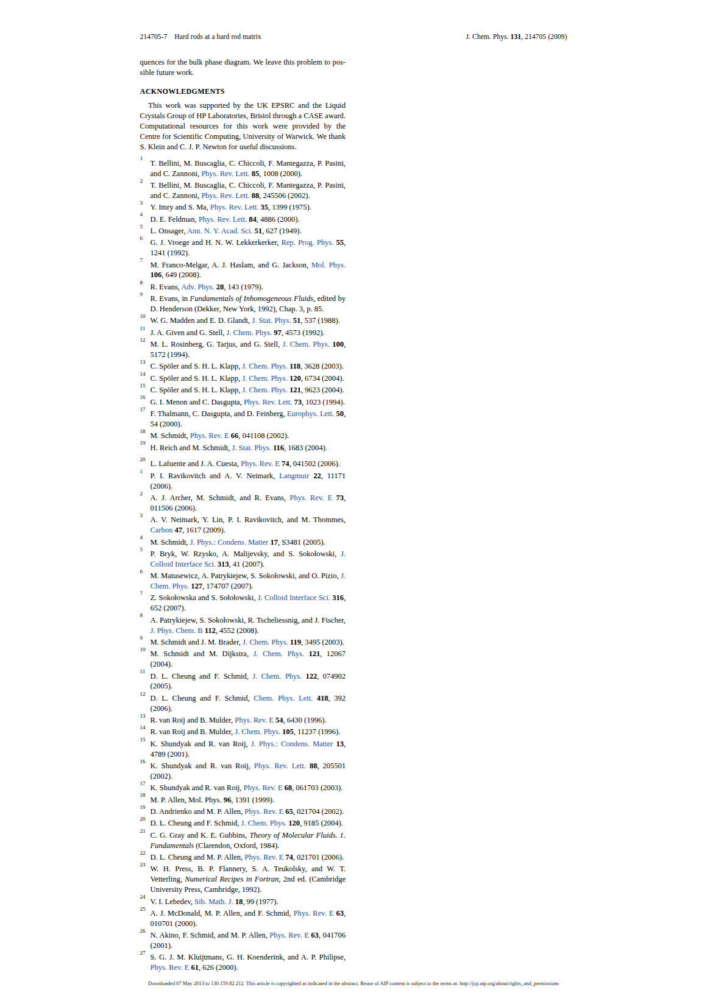214705-7 Hard rods at a hard rod matrix
J. Chem. Phys. 131, 214705 (2009)
quences for the bulk phase diagram. We leave this problem to possible future work.
ACKNOWLEDGMENTS
This work was supported by the UK EPSRC and the Liquid Crystals Group of HP Laboratories, Bristol through a CASE award. Computational resources for this work were provided by the Centre for Scientific Computing, University of Warwick. We thank S. Klein and C. J. P. Newton for useful discussions.
T. Bellini, M. Buscaglia, C. Chiccoli, F. Mantegazza, P. Pasini, and C. Zannoni, Phys. Rev. Lett. 85, 1008 (2000).
T. Bellini, M. Buscaglia, C. Chiccoli, F. Mantegazza, P. Pasini, and C. Zannoni, Phys. Rev. Lett. 88, 245506 (2002).
Y. Imry and S. Ma, Phys. Rev. Lett. 35, 1399 (1975).
D. E. Feldman, Phys. Rev. Lett. 84, 4886 (2000).
L. Onsager, Ann. N. Y. Acad. Sci. 51, 627 (1949).
G. J. Vroege and H. N. W. Lekkerkerker, Rep. Prog. Phys. 55, 1241 (1992).
M. Franco-Melgar, A. J. Haslam, and G. Jackson, Mol. Phys. 106, 649 (2008).
R. Evans, Adv. Phys. 28, 143 (1979).
R. Evans, in Fundamentals of Inhomogeneous Fluids, edited by D. Henderson (Dekker, New York, 1992), Chap. 3, p. 85.
W. G. Madden and E. D. Glandt, J. Stat. Phys. 51, 537 (1988).
J. A. Given and G. Stell, J. Chem. Phys. 97, 4573 (1992).
M. L. Rosinberg, G. Tarjus, and G. Stell, J. Chem. Phys. 100, 5172 (1994).
C. Spöler and S. H. L. Klapp, J. Chem. Phys. 118, 3628 (2003).
C. Spöler and S. H. L. Klapp, J. Chem. Phys. 120, 6734 (2004).
C. Spöler and S. H. L. Klapp, J. Chem. Phys. 121, 9623 (2004).
G. I. Menon and C. Dasgupta, Phys. Rev. Lett. 73, 1023 (1994).
F. Thalmann, C. Dasgupta, and D. Feinberg, Europhys. Lett. 50, 54 (2000).
M. Schmidt, Phys. Rev. E 66, 041108 (2002).
H. Reich and M. Schmidt, J. Stat. Phys. 116, 1683 (2004).
L. Lafuente and J. A. Cuesta, Phys. Rev. E 74, 041502 (2006).
P. I. Ravikovitch and A. V. Neimark, Langmuir 22, 11171 (2006).
A. J. Archer, M. Schmidt, and R. Evans, Phys. Rev. E 73, 011506 (2006).
A. V. Neimark, Y. Lin, P. I. Ravikovitch, and M. Thommes, Carbon 47, 1617 (2009).
M. Schmidt, J. Phys.: Condens. Matter 17, S3481 (2005).
P. Bryk, W. Rzysko, A. Malijevsky, and S. Sokołowski, J. Colloid Interface Sci. 313, 41 (2007).
M. Matusewicz, A. Patrykiejew, S. Sokołowski, and O. Pizio, J. Chem. Phys. 127, 174707 (2007).
Z. Sokołowska and S. Sołołowski, J. Colloid Interface Sci. 316, 652 (2007).
A. Patrykiejew, S. Sokołowski, R. Tscheliessnig, and J. Fischer, J. Phys. Chem. B 112, 4552 (2008).
M. Schmidt and J. M. Brader, J. Chem. Phys. 119, 3495 (2003).
M. Schmidt and M. Dijkstra, J. Chem. Phys. 121, 12067 (2004).
D. L. Cheung and F. Schmid, J. Chem. Phys. 122, 074902 (2005).
D. L. Cheung and F. Schmid, Chem. Phys. Lett. 418, 392 (2006).
R. van Roij and B. Mulder, Phys. Rev. E 54, 6430 (1996).
R. van Roij and B. Mulder, J. Chem. Phys. 105, 11237 (1996).
K. Shundyak and R. van Roij, J. Phys.: Condens. Matter 13, 4789 (2001).
K. Shundyak and R. van Roij, Phys. Rev. Lett. 88, 205501 (2002).
K. Shundyak and R. van Roij, Phys. Rev. E 68, 061703 (2003).
M. P. Allen, Mol. Phys. 96, 1391 (1999).
D. Andrienko and M. P. Allen, Phys. Rev. E 65, 021704 (2002).
D. L. Cheung and F. Schmid, J. Chem. Phys. 120, 9185 (2004).
C. G. Gray and K. E. Gubbins, Theory of Molecular Fluids. 1. Fundamentals (Clarendon, Oxford, 1984).
D. L. Cheung and M. P. Allen, Phys. Rev. E 74, 021701 (2006).
W. H. Press, B. P. Flannery, S. A. Teukolsky, and W. T. Vetterling, Numerical Recipes in Fortran, 2nd ed. (Cambridge University Press, Cambridge, 1992).
V. I. Lebedev, Sib. Math. J. 18, 99 (1977).
A. J. McDonald, M. P. Allen, and F. Schmid, Phys. Rev. E 63, 010701 (2000).
N. Akino, F. Schmid, and M. P. Allen, Phys. Rev. E 63, 041706 (2001).
S. G. J. M. Kluijtmans, G. H. Koenderink, and A. P. Philipse, Phys. Rev. E 61, 626 (2000).
Downloaded 07 May 2013 to 130.159.82.212. This article is copyrighted as indicated in the abstract. Reuse of AIP content is subject to the terms at: http://jcp.aip.org/about/rights_and_permissions